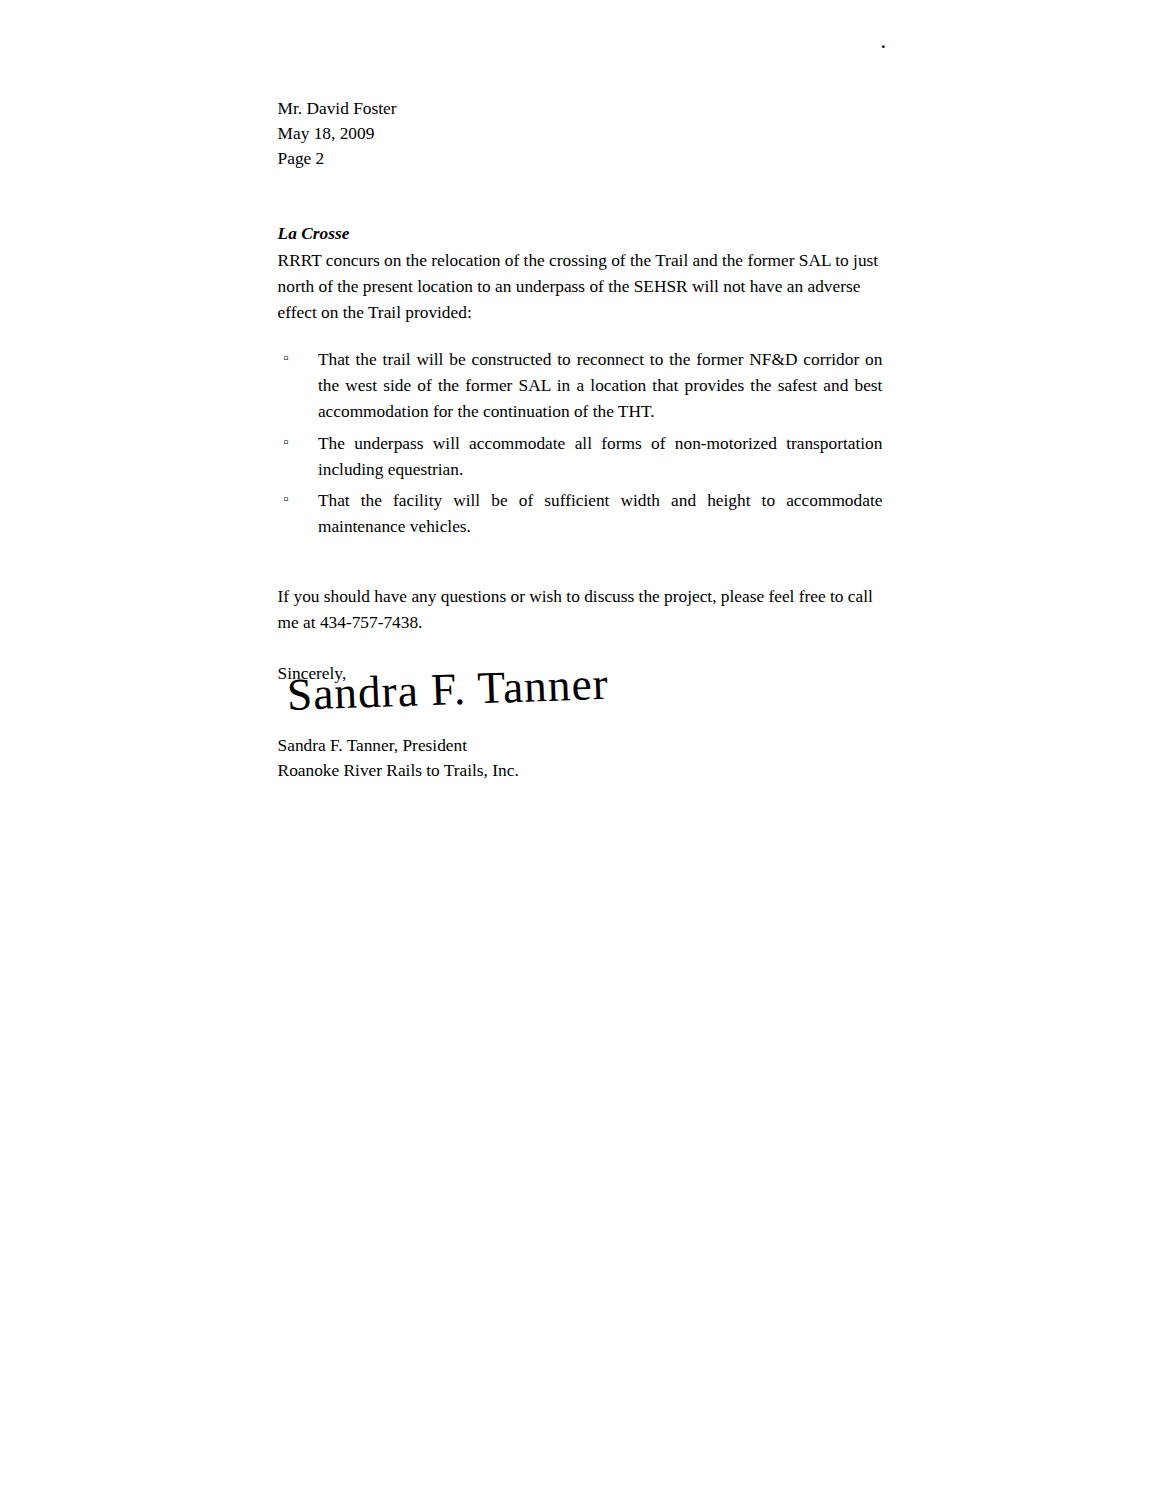·
Mr. David Foster
May 18, 2009
Page 2
La Crosse
RRRT concurs on the relocation of the crossing of the Trail and the former SAL to just north of the present location to an underpass of the SEHSR will not have an adverse effect on the Trail provided:
That the trail will be constructed to reconnect to the former NF&D corridor on the west side of the former SAL in a location that provides the safest and best accommodation for the continuation of the THT.
The underpass will accommodate all forms of non-motorized transportation including equestrian.
That the facility will be of sufficient width and height to accommodate maintenance vehicles.
If you should have any questions or wish to discuss the project, please feel free to call me at 434-757-7438.
Sincerely,
Sandra F. Tanner
Sandra F. Tanner, President
Roanoke River Rails to Trails, Inc.